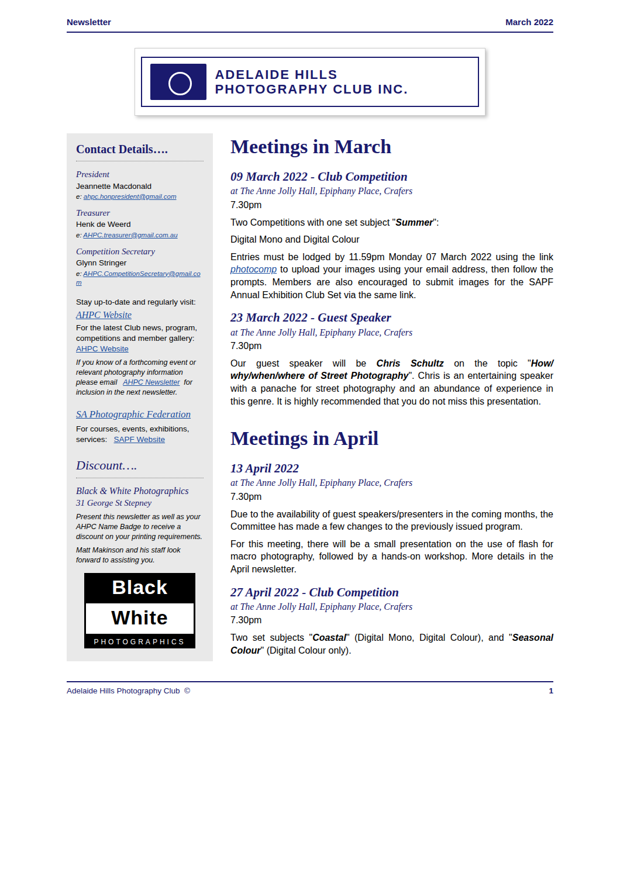Newsletter
March 2022
ADELAIDE HILLS
PHOTOGRAPHY CLUB INC.
Contact Details….
President
Jeannette Macdonald
e: ahpc.honpresident@gmail.com
Treasurer
Henk de Weerd
e: AHPC.treasurer@gmail.com.au
Competition Secretary
Glynn Stringer
e: AHPC.CompetitionSecretary@gmail.com
Stay up-to-date and regularly visit:
AHPC Website
For the latest Club news, program, competitions and member gallery: AHPC Website
If you know of a forthcoming event or relevant photography information please email AHPC Newsletter for inclusion in the next newsletter.
SA Photographic Federation
For courses, events, exhibitions, services: SAPF Website
Discount….
Black & White Photographics
31 George St Stepney
Present this newsletter as well as your AHPC Name Badge to receive a discount on your printing requirements.
Matt Makinson and his staff look forward to assisting you.
Black
White
PHOTOGRAPHICS
Meetings in March
09 March 2022 - Club Competition
at The Anne Jolly Hall, Epiphany Place, Crafers
7.30pm
Two Competitions with one set subject "Summer":
Digital Mono and Digital Colour
Entries must be lodged by 11.59pm Monday 07 March 2022 using the link photocomp to upload your images using your email address, then follow the prompts. Members are also encouraged to submit images for the SAPF Annual Exhibition Club Set via the same link.
23 March 2022 - Guest Speaker
at The Anne Jolly Hall, Epiphany Place, Crafers
7.30pm
Our guest speaker will be Chris Schultz on the topic "How/ why/when/where of Street Photography". Chris is an entertaining speaker with a panache for street photography and an abundance of experience in this genre. It is highly recommended that you do not miss this presentation.
Meetings in April
13 April 2022
at The Anne Jolly Hall, Epiphany Place, Crafers
7.30pm
Due to the availability of guest speakers/presenters in the coming months, the Committee has made a few changes to the previously issued program.
For this meeting, there will be a small presentation on the use of flash for macro photography, followed by a hands-on workshop. More details in the April newsletter.
27 April 2022 - Club Competition
at The Anne Jolly Hall, Epiphany Place, Crafers
7.30pm
Two set subjects "Coastal" (Digital Mono, Digital Colour), and "Seasonal Colour" (Digital Colour only).
Adelaide Hills Photography Club ©
1